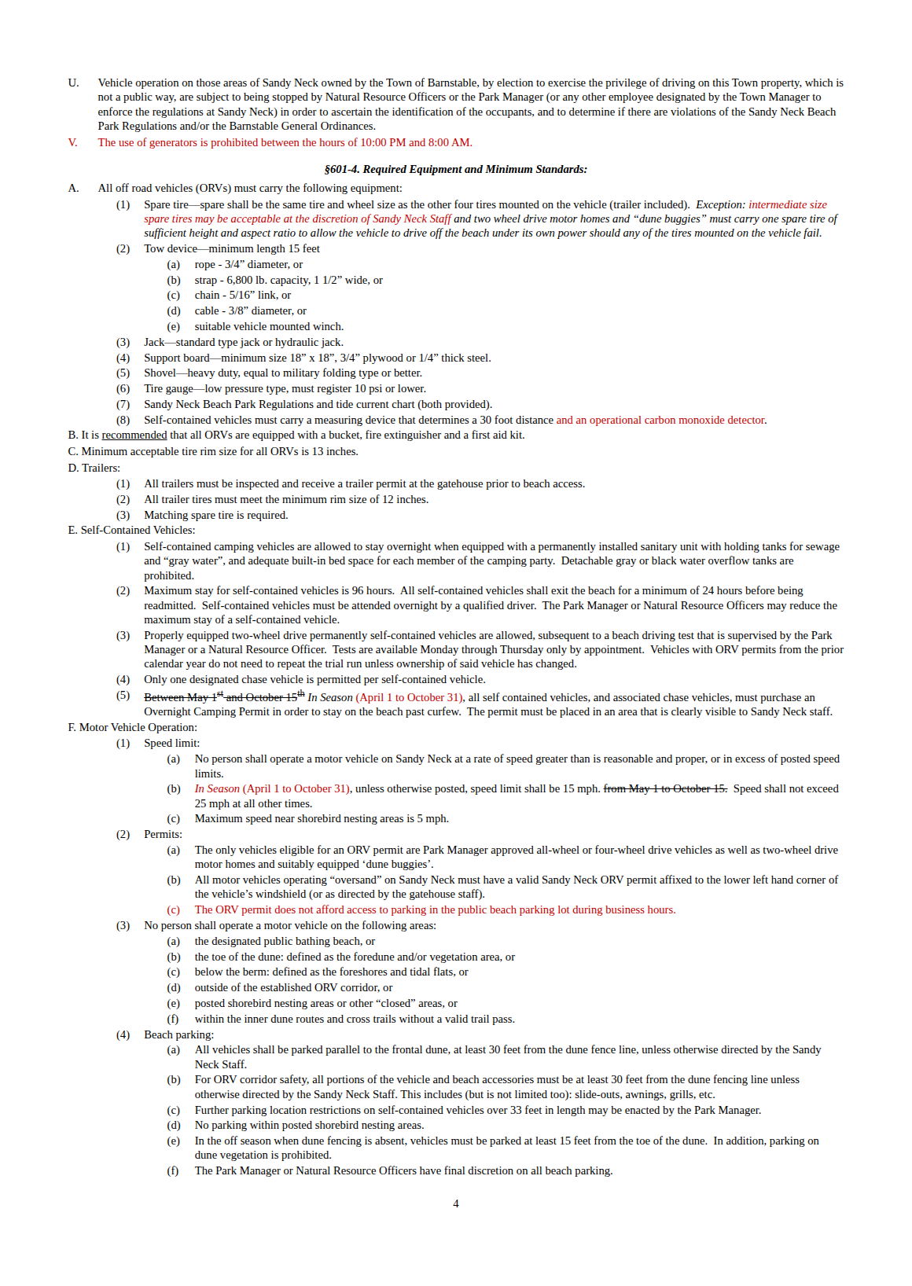U.
Vehicle operation on those areas of Sandy Neck owned by the Town of Barnstable, by election to exercise the privilege of driving on this Town property, which is not a public way, are subject to being stopped by Natural Resource Officers or the Park Manager (or any other employee designated by the Town Manager to enforce the regulations at Sandy Neck) in order to ascertain the identification of the occupants, and to determine if there are violations of the Sandy Neck Beach Park Regulations and/or the Barnstable General Ordinances.
V.
The use of generators is prohibited between the hours of 10:00 PM and 8:00 AM.
§601-4. Required Equipment and Minimum Standards:
A.
All off road vehicles (ORVs) must carry the following equipment:
(1)
Spare tire—spare shall be the same tire and wheel size as the other four tires mounted on the vehicle (trailer included). Exception: intermediate size spare tires may be acceptable at the discretion of Sandy Neck Staff and two wheel drive motor homes and “dune buggies” must carry one spare tire of sufficient height and aspect ratio to allow the vehicle to drive off the beach under its own power should any of the tires mounted on the vehicle fail.
(2)
Tow device—minimum length 15 feet
(a)
rope - 3/4” diameter, or
(b)
strap - 6,800 lb. capacity, 1 1/2” wide, or
(c)
chain - 5/16” link, or
(d)
cable - 3/8” diameter, or
(e)
suitable vehicle mounted winch.
(3)
Jack—standard type jack or hydraulic jack.
(4)
Support board—minimum size 18” x 18”, 3/4” plywood or 1/4” thick steel.
(5)
Shovel—heavy duty, equal to military folding type or better.
(6)
Tire gauge—low pressure type, must register 10 psi or lower.
(7)
Sandy Neck Beach Park Regulations and tide current chart (both provided).
(8)
Self-contained vehicles must carry a measuring device that determines a 30 foot distance and an operational carbon monoxide detector.
B. It is recommended that all ORVs are equipped with a bucket, fire extinguisher and a first aid kit.
C. Minimum acceptable tire rim size for all ORVs is 13 inches.
D. Trailers:
(1)
All trailers must be inspected and receive a trailer permit at the gatehouse prior to beach access.
(2)
All trailer tires must meet the minimum rim size of 12 inches.
(3)
Matching spare tire is required.
E. Self-Contained Vehicles:
(1)
Self-contained camping vehicles are allowed to stay overnight when equipped with a permanently installed sanitary unit with holding tanks for sewage and “gray water”, and adequate built-in bed space for each member of the camping party. Detachable gray or black water overflow tanks are prohibited.
(2)
Maximum stay for self-contained vehicles is 96 hours. All self-contained vehicles shall exit the beach for a minimum of 24 hours before being readmitted. Self-contained vehicles must be attended overnight by a qualified driver. The Park Manager or Natural Resource Officers may reduce the maximum stay of a self-contained vehicle.
(3)
Properly equipped two-wheel drive permanently self-contained vehicles are allowed, subsequent to a beach driving test that is supervised by the Park Manager or a Natural Resource Officer. Tests are available Monday through Thursday only by appointment. Vehicles with ORV permits from the prior calendar year do not need to repeat the trial run unless ownership of said vehicle has changed.
(4)
Only one designated chase vehicle is permitted per self-contained vehicle.
(5)
Between May 1st and October 15th In Season (April 1 to October 31), all self contained vehicles, and associated chase vehicles, must purchase an Overnight Camping Permit in order to stay on the beach past curfew. The permit must be placed in an area that is clearly visible to Sandy Neck staff.
F. Motor Vehicle Operation:
(1)
Speed limit:
(a)
No person shall operate a motor vehicle on Sandy Neck at a rate of speed greater than is reasonable and proper, or in excess of posted speed limits.
(b)
In Season (April 1 to October 31), unless otherwise posted, speed limit shall be 15 mph. from May 1 to October 15. Speed shall not exceed 25 mph at all other times.
(c)
Maximum speed near shorebird nesting areas is 5 mph.
(2)
Permits:
(a)
The only vehicles eligible for an ORV permit are Park Manager approved all-wheel or four-wheel drive vehicles as well as two-wheel drive motor homes and suitably equipped ‘dune buggies’.
(b)
All motor vehicles operating “oversand” on Sandy Neck must have a valid Sandy Neck ORV permit affixed to the lower left hand corner of the vehicle’s windshield (or as directed by the gatehouse staff).
(c)
The ORV permit does not afford access to parking in the public beach parking lot during business hours.
(3)
No person shall operate a motor vehicle on the following areas:
(a)
the designated public bathing beach, or
(b)
the toe of the dune: defined as the foredune and/or vegetation area, or
(c)
below the berm: defined as the foreshores and tidal flats, or
(d)
outside of the established ORV corridor, or
(e)
posted shorebird nesting areas or other “closed” areas, or
(f)
within the inner dune routes and cross trails without a valid trail pass.
(4)
Beach parking:
(a)
All vehicles shall be parked parallel to the frontal dune, at least 30 feet from the dune fence line, unless otherwise directed by the Sandy Neck Staff.
(b)
For ORV corridor safety, all portions of the vehicle and beach accessories must be at least 30 feet from the dune fencing line unless otherwise directed by the Sandy Neck Staff. This includes (but is not limited too): slide-outs, awnings, grills, etc.
(c)
Further parking location restrictions on self-contained vehicles over 33 feet in length may be enacted by the Park Manager.
(d)
No parking within posted shorebird nesting areas.
(e)
In the off season when dune fencing is absent, vehicles must be parked at least 15 feet from the toe of the dune. In addition, parking on dune vegetation is prohibited.
(f)
The Park Manager or Natural Resource Officers have final discretion on all beach parking.
4